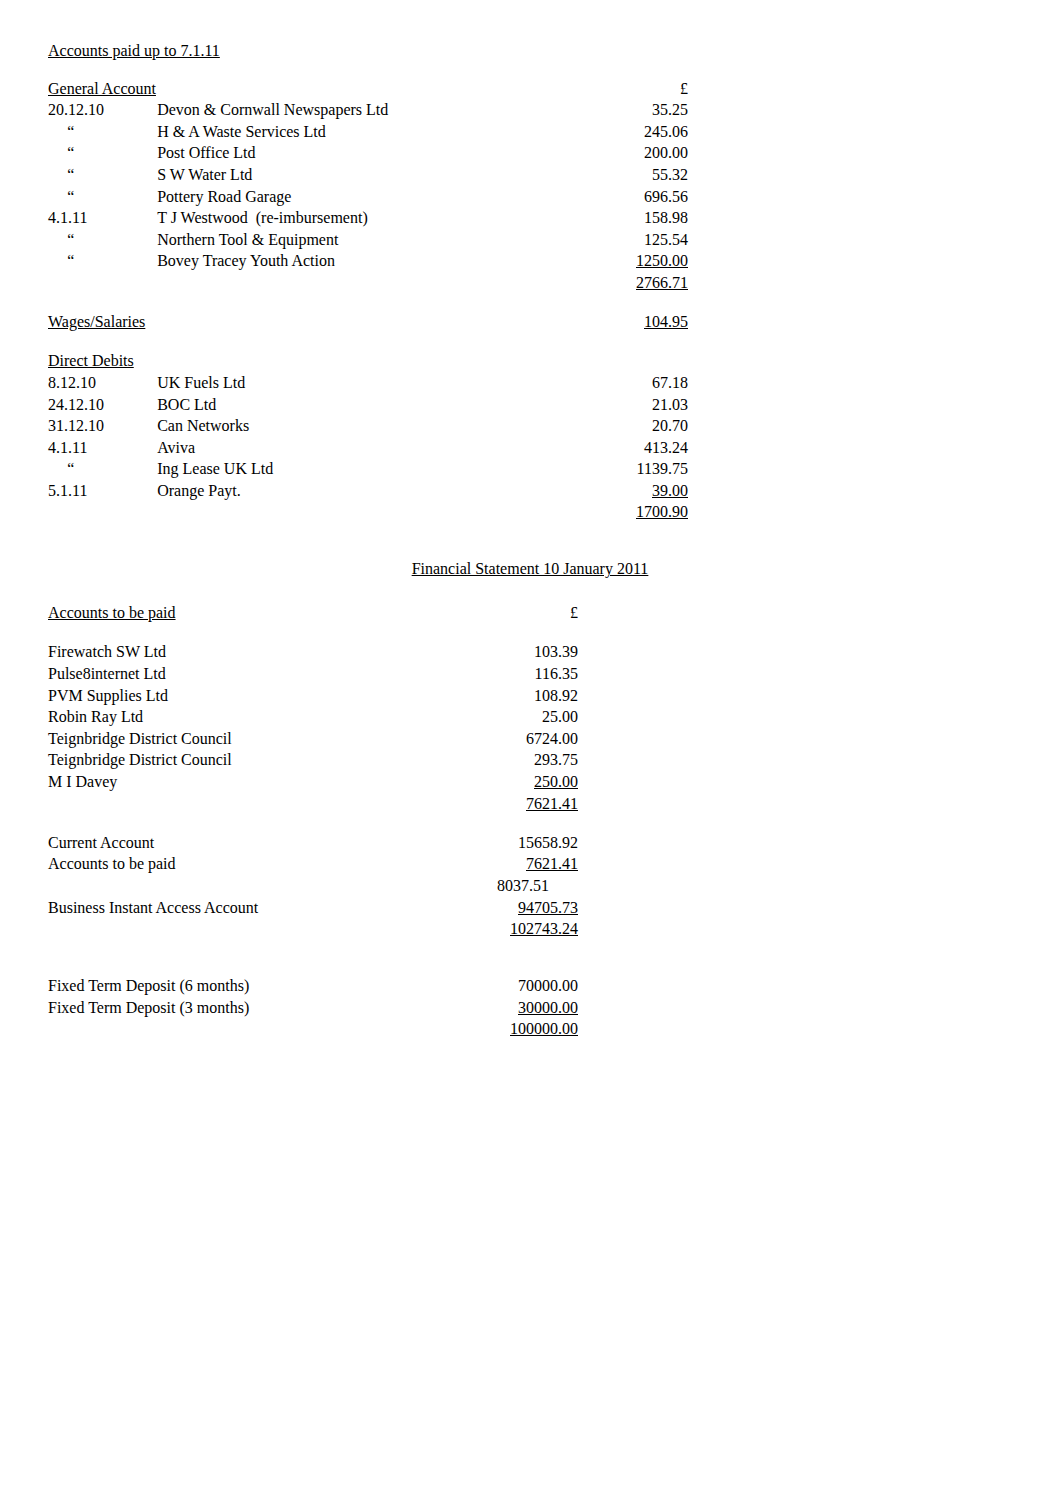Accounts paid up to 7.1.11
| General Account | | £ |
| 20.12.10 | Devon & Cornwall Newspapers Ltd | 35.25 |
| “ | H & A Waste Services Ltd | 245.06 |
| “ | Post Office Ltd | 200.00 |
| “ | S W Water Ltd | 55.32 |
| “ | Pottery Road Garage | 696.56 |
| 4.1.11 | T J Westwood (re-imbursement) | 158.98 |
| “ | Northern Tool & Equipment | 125.54 |
| “ | Bovey Tracey Youth Action | 1250.00 |
| | | 2766.71 |
| Wages/Salaries | 104.95 |
| Direct Debits |
| 8.12.10 | UK Fuels Ltd | 67.18 |
| 24.12.10 | BOC Ltd | 21.03 |
| 31.12.10 | Can Networks | 20.70 |
| 4.1.11 | Aviva | 413.24 |
| “ | Ing Lease UK Ltd | 1139.75 |
| 5.1.11 | Orange Payt. | 39.00 |
| | | 1700.90 |
Financial Statement 10 January 2011
| Accounts to be paid | £ | |
| Firewatch SW Ltd | 103.39 | |
| Pulse8internet Ltd | 116.35 | |
| PVM Supplies Ltd | 108.92 | |
| Robin Ray Ltd | 25.00 | |
| Teignbridge District Council | 6724.00 | |
| Teignbridge District Council | 293.75 | |
| M I Davey | 250.00 | |
| | 7621.41 | |
| Current Account | 15658.92 | |
| Accounts to be paid | 7621.41 | |
| | 8037.51 | |
| Business Instant Access Account | 94705.73 | |
| | 102743.24 | |
| Fixed Term Deposit (6 months) | 70000.00 | |
| Fixed Term Deposit (3 months) | 30000.00 | |
| | 100000.00 | |